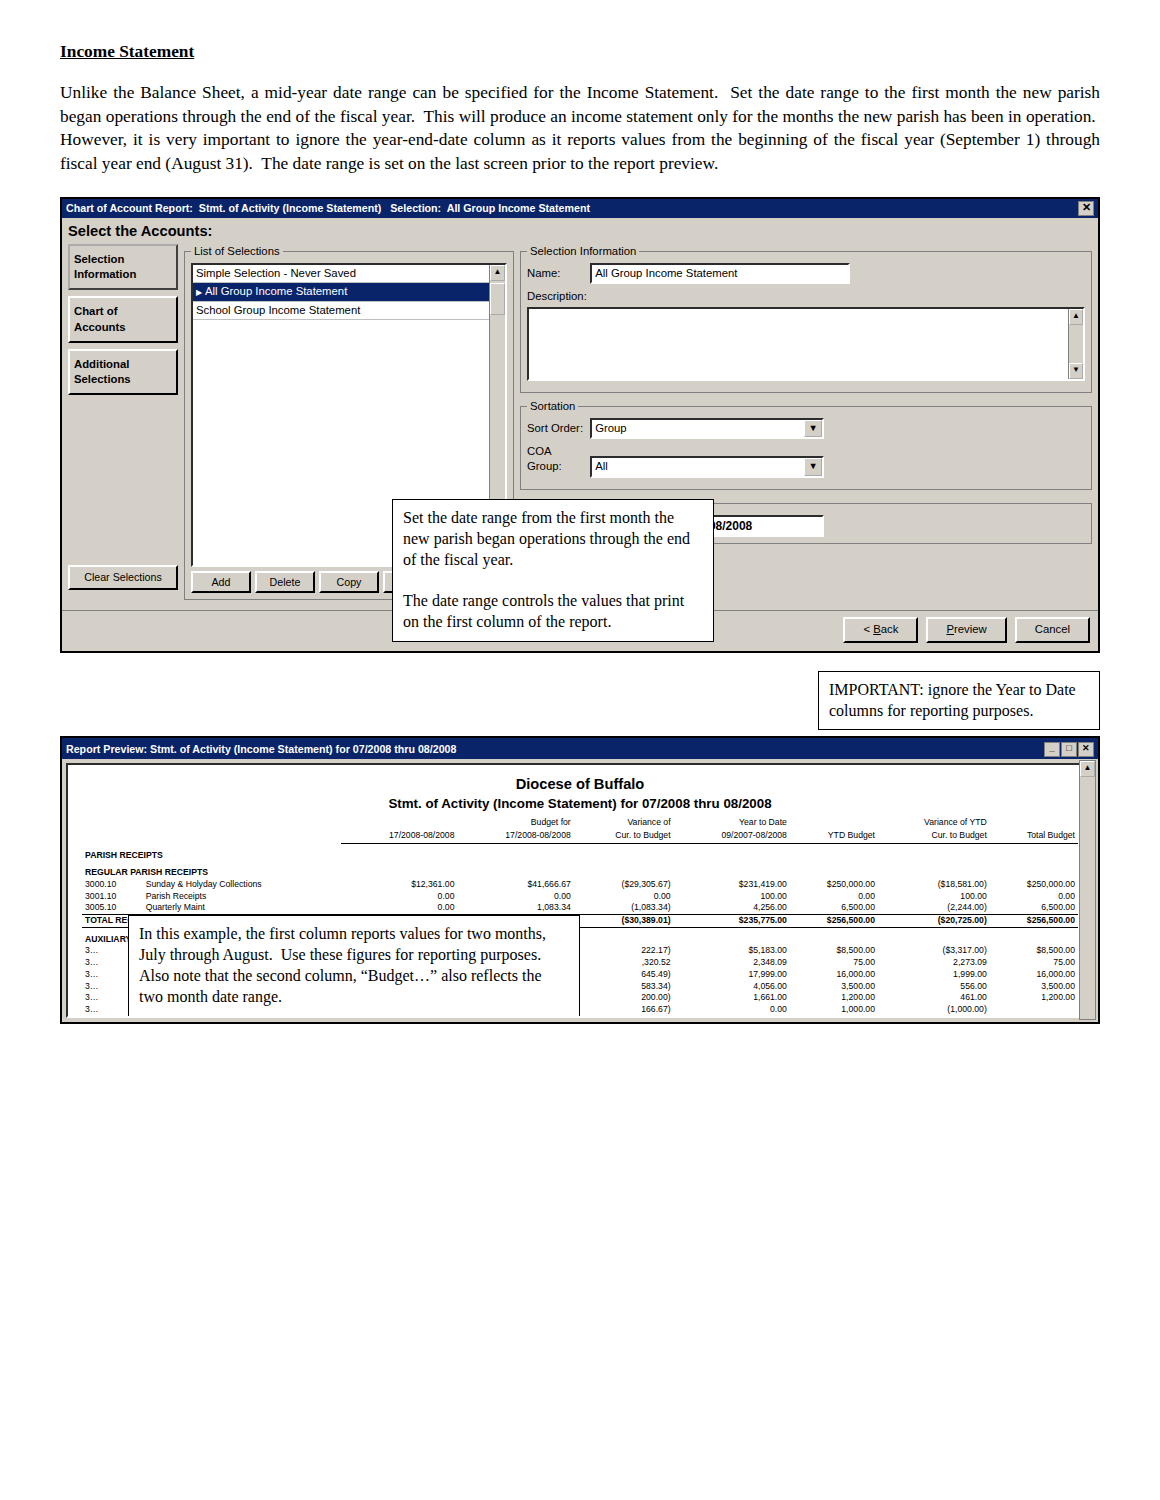Income Statement
Unlike the Balance Sheet, a mid-year date range can be specified for the Income Statement. Set the date range to the first month the new parish began operations through the end of the fiscal year. This will produce an income statement only for the months the new parish has been in operation. However, it is very important to ignore the year-end-date column as it reports values from the beginning of the fiscal year (September 1) through fiscal year end (August 31). The date range is set on the last screen prior to the report preview.
Chart of Account Report: Stmt. of Activity (Income Statement) Selection: All Group Income Statement ✕
Select the Accounts:
Selection
Information
Chart of
Accounts
Additional
Selections
Clear Selections
List of Selections
Simple Selection - Never Saved
All Group Income Statement
School Group Income Statement
▲
▼
Add
Delete
Copy
Reorder
Save
Selection Information
Name: All Group Income Statement
Description:
▲
▼
Sortation
Sort Order: Group▼
COA Group: All▼
Date Range
07/2008 Thru: 08/2008
Set the date range from the first month the new parish began operations through the end of the fiscal year.
The date range controls the values that print on the first column of the report.
< Back
Preview
Cancel
IMPORTANT: ignore the Year to Date columns for reporting purposes.
Report Preview: Stmt. of Activity (Income Statement) for 07/2008 thru 08/2008 _□✕
Diocese of Buffalo
Stmt. of Activity (Income Statement) for 07/2008 thru 08/2008
| | | Budget for | Variance of | Year to Date | | Variance of YTD | |
| --- | --- | --- | --- | --- | --- | --- | --- |
| | 17/2008-08/2008 | 17/2008-08/2008 | Cur. to Budget | 09/2007-08/2008 | YTD Budget | Cur. to Budget | Total Budget |
| PARISH RECEIPTS |
| REGULAR PARISH RECEIPTS |
| 3000.10 | Sunday & Holyday Collections | $12,361.00 | $41,666.67 | ($29,305.67) | $231,419.00 | $250,000.00 | ($18,581.00) | $250,000.00 |
| 3001.10 | Parish Receipts | 0.00 | 0.00 | 0.00 | 100.00 | 0.00 | 100.00 | 0.00 |
| 3005.10 | Quarterly Maint | 0.00 | 1,083.34 | (1,083.34) | 4,256.00 | 6,500.00 | (2,244.00) | 6,500.00 |
| TOTAL REG PARISH RECEIPTS | $12,361.00 | $42,750.01 | ($30,389.01) | $235,775.00 | $256,500.00 | ($20,725.00) | $256,500.00 |
| AUXILIARY PARISH RECEIPTS |
| 3… | | | | 222.17) | $5,183.00 | $8,500.00 | ($3,317.00) | $8,500.00 |
| 3… | | | | ,320.52 | 2,348.09 | 75.00 | 2,273.09 | 75.00 |
| 3… | | | | 645.49) | 17,999.00 | 16,000.00 | 1,999.00 | 16,000.00 |
| 3… | | | | 583.34) | 4,056.00 | 3,500.00 | 556.00 | 3,500.00 |
| 3… | | | | 200.00) | 1,661.00 | 1,200.00 | 461.00 | 1,200.00 |
| 3… | | | | 166.67) | 0.00 | 1,000.00 | (1,000.00) | |
In this example, the first column reports values for two months, July through August. Use these figures for reporting purposes. Also note that the second column, “Budget…” also reflects the two month date range.
▲